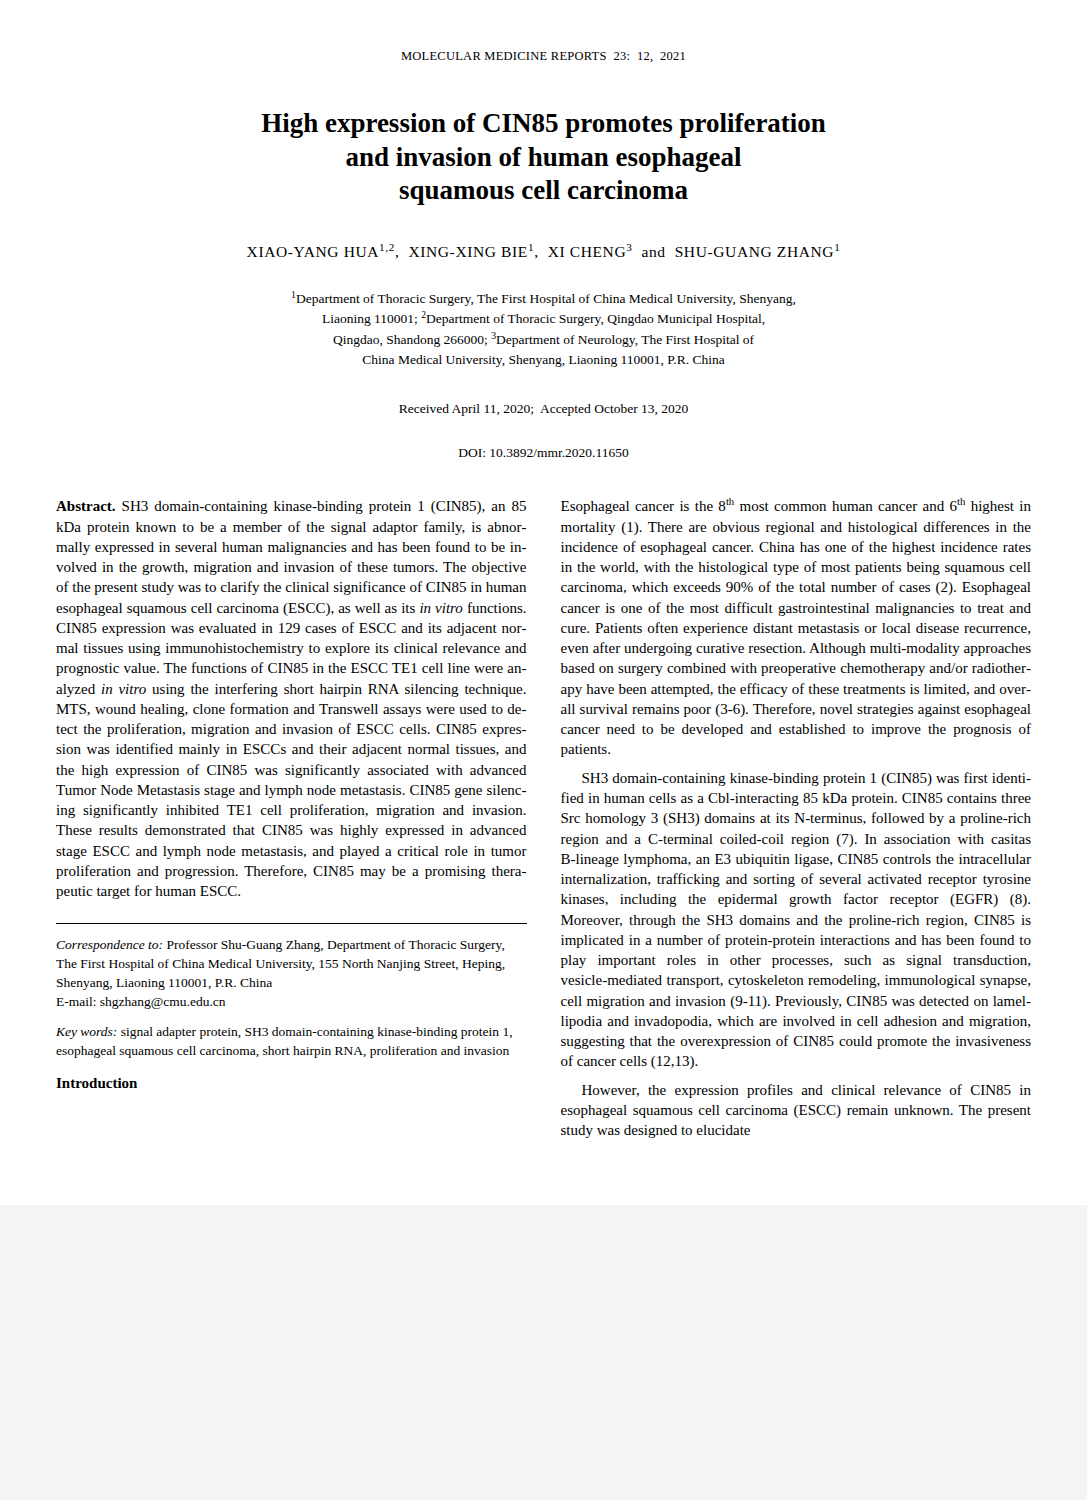MOLECULAR MEDICINE REPORTS 23: 12, 2021
High expression of CIN85 promotes proliferation
and invasion of human esophageal
squamous cell carcinoma
XIAO‑YANG HUA1,2, XING‑XING BIE1, XI CHENG3 and SHU‑GUANG ZHANG1
1Department of Thoracic Surgery, The First Hospital of China Medical University, Shenyang,
Liaoning 110001; 2Department of Thoracic Surgery, Qingdao Municipal Hospital,
Qingdao, Shandong 266000; 3Department of Neurology, The First Hospital of
China Medical University, Shenyang, Liaoning 110001, P.R. China
Received April 11, 2020; Accepted October 13, 2020
DOI: 10.3892/mmr.2020.11650
Abstract. SH3 domain‑containing kinase‑binding protein 1 (CIN85), an 85 kDa protein known to be a member of the signal adaptor family, is abnormally expressed in several human malignancies and has been found to be involved in the growth, migration and invasion of these tumors. The objective of the present study was to clarify the clinical significance of CIN85 in human esophageal squamous cell carcinoma (ESCC), as well as its in vitro functions. CIN85 expression was evaluated in 129 cases of ESCC and its adjacent normal tissues using immunohistochemistry to explore its clinical relevance and prognostic value. The functions of CIN85 in the ESCC TE1 cell line were analyzed in vitro using the interfering short hairpin RNA silencing technique. MTS, wound healing, clone formation and Transwell assays were used to detect the proliferation, migration and invasion of ESCC cells. CIN85 expression was identified mainly in ESCCs and their adjacent normal tissues, and the high expression of CIN85 was significantly associated with advanced Tumor Node Metastasis stage and lymph node metastasis. CIN85 gene silencing significantly inhibited TE1 cell proliferation, migration and invasion. These results demonstrated that CIN85 was highly expressed in advanced stage ESCC and lymph node metastasis, and played a critical role in tumor proliferation and progression. Therefore, CIN85 may be a promising therapeutic target for human ESCC.
Correspondence to: Professor Shu‑Guang Zhang, Department of Thoracic Surgery, The First Hospital of China Medical University, 155 North Nanjing Street, Heping, Shenyang, Liaoning 110001, P.R. China
E‑mail: shgzhang@cmu.edu.cn
Key words: signal adapter protein, SH3 domain‑containing kinase‑binding protein 1, esophageal squamous cell carcinoma, short hairpin RNA, proliferation and invasion
Introduction
Esophageal cancer is the 8th most common human cancer and 6th highest in mortality (1). There are obvious regional and histological differences in the incidence of esophageal cancer. China has one of the highest incidence rates in the world, with the histological type of most patients being squamous cell carcinoma, which exceeds 90% of the total number of cases (2). Esophageal cancer is one of the most difficult gastrointestinal malignancies to treat and cure. Patients often experience distant metastasis or local disease recurrence, even after undergoing curative resection. Although multi‑modality approaches based on surgery combined with preoperative chemotherapy and/or radiotherapy have been attempted, the efficacy of these treatments is limited, and overall survival remains poor (3‑6). Therefore, novel strategies against esophageal cancer need to be developed and established to improve the prognosis of patients.
SH3 domain‑containing kinase‑binding protein 1 (CIN85) was first identified in human cells as a Cbl‑interacting 85 kDa protein. CIN85 contains three Src homology 3 (SH3) domains at its N‑terminus, followed by a proline‑rich region and a C‑terminal coiled‑coil region (7). In association with casitas B‑lineage lymphoma, an E3 ubiquitin ligase, CIN85 controls the intracellular internalization, trafficking and sorting of several activated receptor tyrosine kinases, including the epidermal growth factor receptor (EGFR) (8). Moreover, through the SH3 domains and the proline‑rich region, CIN85 is implicated in a number of protein‑protein interactions and has been found to play important roles in other processes, such as signal transduction, vesicle‑mediated transport, cytoskeleton remodeling, immunological synapse, cell migration and invasion (9‑11). Previously, CIN85 was detected on lamellipodia and invadopodia, which are involved in cell adhesion and migration, suggesting that the overexpression of CIN85 could promote the invasiveness of cancer cells (12,13).
However, the expression profiles and clinical relevance of CIN85 in esophageal squamous cell carcinoma (ESCC) remain unknown. The present study was designed to elucidate